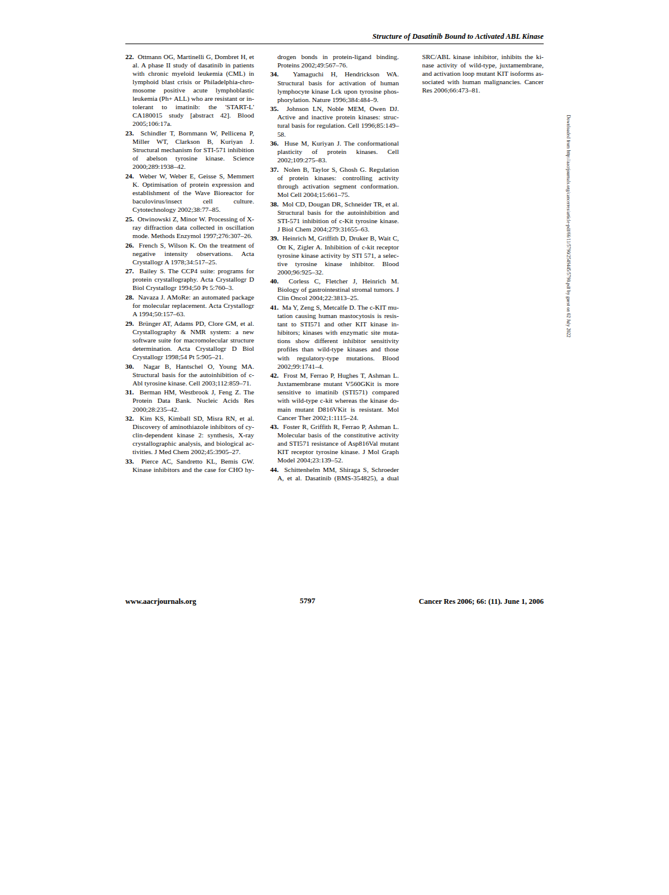Structure of Dasatinib Bound to Activated ABL Kinase
22. Ottmann OG, Martinelli G, Dombret H, et al. A phase II study of dasatinib in patients with chronic myeloid leukemia (CML) in lymphoid blast crisis or Philadelphia-chromosome positive acute lymphoblastic leukemia (Ph+ ALL) who are resistant or intolerant to imatinib: the 'START-L' CA180015 study [abstract 42]. Blood 2005;106:17a.
23. Schindler T, Bornmann W, Pellicena P, Miller WT, Clarkson B, Kuriyan J. Structural mechanism for STI-571 inhibition of abelson tyrosine kinase. Science 2000;289:1938–42.
24. Weber W, Weber E, Geisse S, Memmert K. Optimisation of protein expression and establishment of the Wave Bioreactor for baculovirus/insect cell culture. Cytotechnology 2002;38:77–85.
25. Otwinowski Z, Minor W. Processing of X-ray diffraction data collected in oscillation mode. Methods Enzymol 1997;276:307–26.
26. French S, Wilson K. On the treatment of negative intensity observations. Acta Crystallogr A 1978;34:517–25.
27. Bailey S. The CCP4 suite: programs for protein crystallography. Acta Crystallogr D Biol Crystallogr 1994;50 Pt 5:760–3.
28. Navaza J. AMoRe: an automated package for molecular replacement. Acta Crystallogr A 1994;50:157–63.
29. Brünger AT, Adams PD, Clore GM, et al. Crystallography & NMR system: a new software suite for macromolecular structure determination. Acta Crystallogr D Biol Crystallogr 1998;54 Pt 5:905–21.
30. Nagar B, Hantschel O, Young MA. Structural basis for the autoinhibition of c-Abl tyrosine kinase. Cell 2003;112:859–71.
31. Berman HM, Westbrook J, Feng Z. The Protein Data Bank. Nucleic Acids Res 2000;28:235–42.
32. Kim KS, Kimball SD, Misra RN, et al. Discovery of aminothiazole inhibitors of cyclin-dependent kinase 2: synthesis, X-ray crystallographic analysis, and biological activities. J Med Chem 2002;45:3905–27.
33. Pierce AC, Sandretto KL, Bemis GW. Kinase inhibitors and the case for CHO hydrogen bonds in protein-ligand binding. Proteins 2002;49:567–76.
34. Yamaguchi H, Hendrickson WA. Structural basis for activation of human lymphocyte kinase Lck upon tyrosine phosphorylation. Nature 1996;384:484–9.
35. Johnson LN, Noble MEM, Owen DJ. Active and inactive protein kinases: structural basis for regulation. Cell 1996;85:149–58.
36. Huse M, Kuriyan J. The conformational plasticity of protein kinases. Cell 2002;109:275–83.
37. Nolen B, Taylor S, Ghosh G. Regulation of protein kinases: controlling activity through activation segment conformation. Mol Cell 2004;15:661–75.
38. Mol CD, Dougan DR, Schneider TR, et al. Structural basis for the autoinhibition and STI-571 inhibition of c-Kit tyrosine kinase. J Biol Chem 2004;279:31655–63.
39. Heinrich M, Griffith D, Druker B, Wait C, Ott K, Zigler A. Inhibition of c-kit receptor tyrosine kinase activity by STI 571, a selective tyrosine kinase inhibitor. Blood 2000;96:925–32.
40. Corless C, Fletcher J, Heinrich M. Biology of gastrointestinal stromal tumors. J Clin Oncol 2004;22:3813–25.
41. Ma Y, Zeng S, Metcalfe D. The c-KIT mutation causing human mastocytosis is resistant to STI571 and other KIT kinase inhibitors; kinases with enzymatic site mutations show different inhibitor sensitivity profiles than wild-type kinases and those with regulatory-type mutations. Blood 2002;99:1741–4.
42. Frost M, Ferrao P, Hughes T, Ashman L. Juxtamembrane mutant V560GKit is more sensitive to imatinib (STI571) compared with wild-type c-kit whereas the kinase domain mutant D816VKit is resistant. Mol Cancer Ther 2002;1:1115–24.
43. Foster R, Griffith R, Ferrao P, Ashman L. Molecular basis of the constitutive activity and STI571 resistance of Asp816Val mutant KIT receptor tyrosine kinase. J Mol Graph Model 2004;23:139–52.
44. Schittenhelm MM, Shiraga S, Schroeder A, et al. Dasatinib (BMS-354825), a dual SRC/ABL kinase inhibitor, inhibits the kinase activity of wild-type, juxtamembrane, and activation loop mutant KIT isoforms associated with human malignancies. Cancer Res 2006;66:473–81.
Downloaded from http://aacrjournals.org/cancerres/article-pdf/66/11/5790/2549445/5790.pdf by guest on 02 July 2022
www.aacrjournals.org
5797
Cancer Res 2006; 66: (11). June 1, 2006